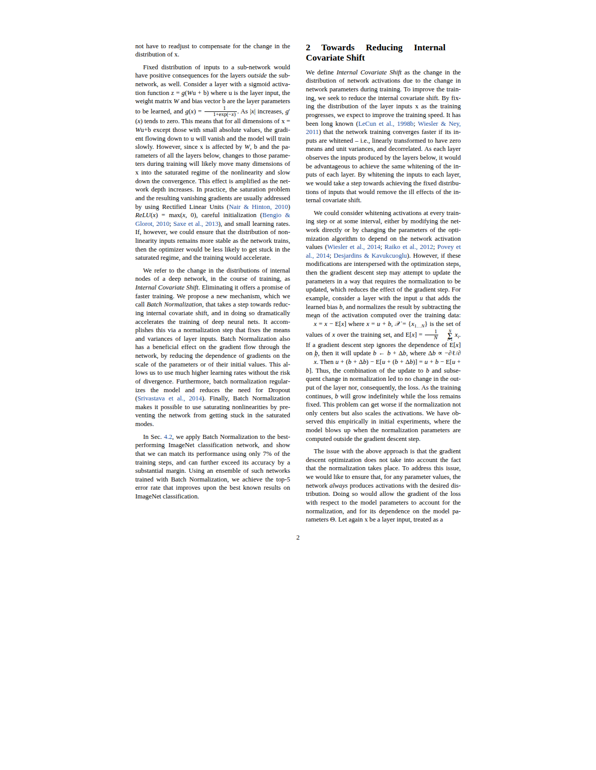not have to readjust to compensate for the change in the distribution of x.
Fixed distribution of inputs to a sub-network would have positive consequences for the layers outside the sub-network, as well. Consider a layer with a sigmoid activation function z = g(Wu + b) where u is the layer input, the weight matrix W and bias vector b are the layer parameters to be learned, and g(x) = 11+exp(−x). As |x| increases, g′(x) tends to zero. This means that for all dimensions of x = Wu+b except those with small absolute values, the gradient flowing down to u will vanish and the model will train slowly. However, since x is affected by W, b and the parameters of all the layers below, changes to those parameters during training will likely move many dimensions of x into the saturated regime of the nonlinearity and slow down the convergence. This effect is amplified as the network depth increases. In practice, the saturation problem and the resulting vanishing gradients are usually addressed by using Rectified Linear Units (Nair & Hinton, 2010) ReLU(x) = max(x, 0), careful initialization (Bengio & Glorot, 2010; Saxe et al., 2013), and small learning rates. If, however, we could ensure that the distribution of nonlinearity inputs remains more stable as the network trains, then the optimizer would be less likely to get stuck in the saturated regime, and the training would accelerate.
We refer to the change in the distributions of internal nodes of a deep network, in the course of training, as Internal Covariate Shift. Eliminating it offers a promise of faster training. We propose a new mechanism, which we call Batch Normalization, that takes a step towards reducing internal covariate shift, and in doing so dramatically accelerates the training of deep neural nets. It accomplishes this via a normalization step that fixes the means and variances of layer inputs. Batch Normalization also has a beneficial effect on the gradient flow through the network, by reducing the dependence of gradients on the scale of the parameters or of their initial values. This allows us to use much higher learning rates without the risk of divergence. Furthermore, batch normalization regularizes the model and reduces the need for Dropout (Srivastava et al., 2014). Finally, Batch Normalization makes it possible to use saturating nonlinearities by preventing the network from getting stuck in the saturated modes.
In Sec. 4.2, we apply Batch Normalization to the best-performing ImageNet classification network, and show that we can match its performance using only 7% of the training steps, and can further exceed its accuracy by a substantial margin. Using an ensemble of such networks trained with Batch Normalization, we achieve the top-5 error rate that improves upon the best known results on ImageNet classification.
2 Towards Reducing Internal Covariate Shift
We define Internal Covariate Shift as the change in the distribution of network activations due to the change in network parameters during training. To improve the training, we seek to reduce the internal covariate shift. By fixing the distribution of the layer inputs x as the training progresses, we expect to improve the training speed. It has been long known (LeCun et al., 1998b; Wiesler & Ney, 2011) that the network training converges faster if its inputs are whitened – i.e., linearly transformed to have zero means and unit variances, and decorrelated. As each layer observes the inputs produced by the layers below, it would be advantageous to achieve the same whitening of the inputs of each layer. By whitening the inputs to each layer, we would take a step towards achieving the fixed distributions of inputs that would remove the ill effects of the internal covariate shift.
We could consider whitening activations at every training step or at some interval, either by modifying the network directly or by changing the parameters of the optimization algorithm to depend on the network activation values (Wiesler et al., 2014; Raiko et al., 2012; Povey et al., 2014; Desjardins & Kavukcuoglu). However, if these modifications are interspersed with the optimization steps, then the gradient descent step may attempt to update the parameters in a way that requires the normalization to be updated, which reduces the effect of the gradient step. For example, consider a layer with the input u that adds the learned bias b, and normalizes the result by subtracting the mean of the activation computed over the training data: x = x − E[x] where x = u + b, 𝒳 = {x1…N} is the set of values of x over the training set, and E[x] = 1 N ΣNi=1 xi. If a gradient descent step ignores the dependence of E[x] on b, then it will update b ← b + Δb, where Δb ∝ −∂ℓ/∂x. Then u + (b + Δb) − E[u + (b + Δb)] = u + b − E[u + b]. Thus, the combination of the update to b and subsequent change in normalization led to no change in the output of the layer nor, consequently, the loss. As the training continues, b will grow indefinitely while the loss remains fixed. This problem can get worse if the normalization not only centers but also scales the activations. We have observed this empirically in initial experiments, where the model blows up when the normalization parameters are computed outside the gradient descent step.
The issue with the above approach is that the gradient descent optimization does not take into account the fact that the normalization takes place. To address this issue, we would like to ensure that, for any parameter values, the network always produces activations with the desired distribution. Doing so would allow the gradient of the loss with respect to the model parameters to account for the normalization, and for its dependence on the model parameters Θ. Let again x be a layer input, treated as a
2